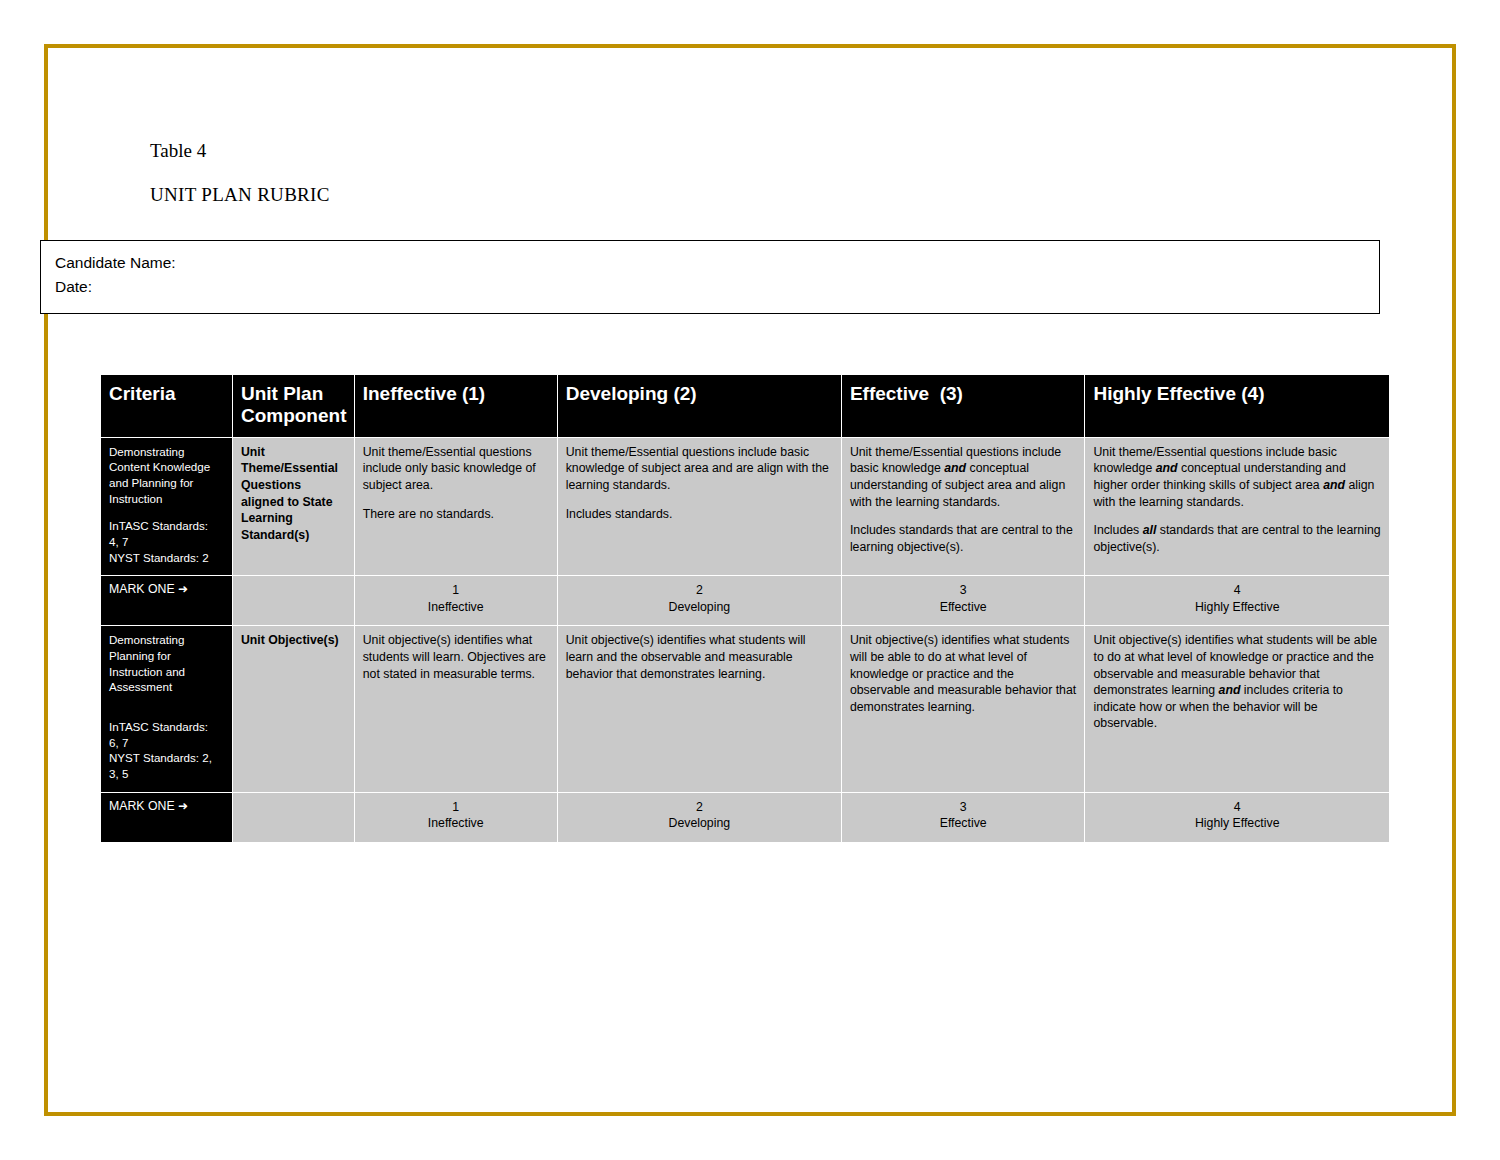Table 4
UNIT PLAN RUBRIC
Candidate Name:
Date:
| Criteria | Unit Plan Component | Ineffective (1) | Developing (2) | Effective (3) | Highly Effective (4) |
| --- | --- | --- | --- | --- | --- |
| Demonstrating Content Knowledge and Planning for Instruction InTASC Standards: 4, 7 NYST Standards: 2 | Unit Theme/Essential Questions aligned to State Learning Standard(s) | Unit theme/Essential questions include only basic knowledge of subject area. There are no standards. | Unit theme/Essential questions include basic knowledge of subject area and are align with the learning standards. Includes standards. | Unit theme/Essential questions include basic knowledge and conceptual understanding of subject area and align with the learning standards. Includes standards that are central to the learning objective(s). | Unit theme/Essential questions include basic knowledge and conceptual understanding and higher order thinking skills of subject area and align with the learning standards. Includes all standards that are central to the learning objective(s). |
| MARK ONE ➜ | | 1 Ineffective | 2 Developing | 3 Effective | 4 Highly Effective |
| Demonstrating Planning for Instruction and Assessment InTASC Standards: 6, 7 NYST Standards: 2, 3, 5 | Unit Objective(s) | Unit objective(s) identifies what students will learn. Objectives are not stated in measurable terms. | Unit objective(s) identifies what students will learn and the observable and measurable behavior that demonstrates learning. | Unit objective(s) identifies what students will be able to do at what level of knowledge or practice and the observable and measurable behavior that demonstrates learning. | Unit objective(s) identifies what students will be able to do at what level of knowledge or practice and the observable and measurable behavior that demonstrates learning and includes criteria to indicate how or when the behavior will be observable. |
| MARK ONE ➜ | | 1 Ineffective | 2 Developing | 3 Effective | 4 Highly Effective |